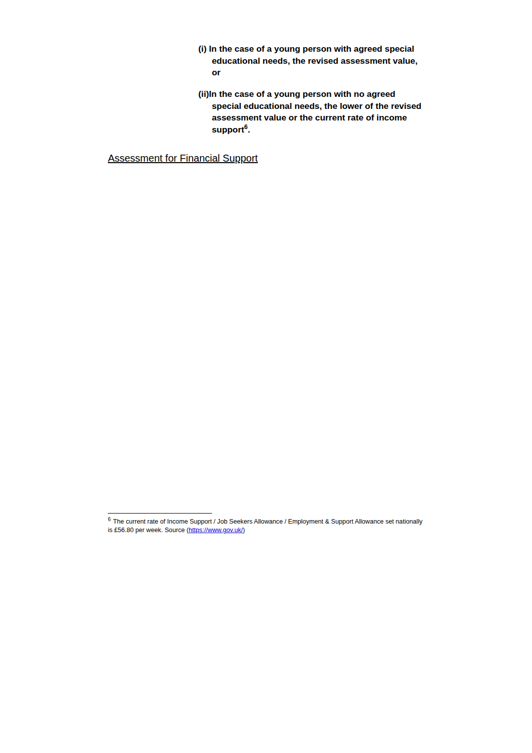(i) In the case of a young person with agreed special educational needs, the revised assessment value, or
(ii) In the case of a young person with no agreed special educational needs, the lower of the revised assessment value or the current rate of income support6.
Assessment for Financial Support
6 The current rate of Income Support / Job Seekers Allowance / Employment & Support Allowance set nationally is £56.80 per week. Source (https://www.gov.uk/)